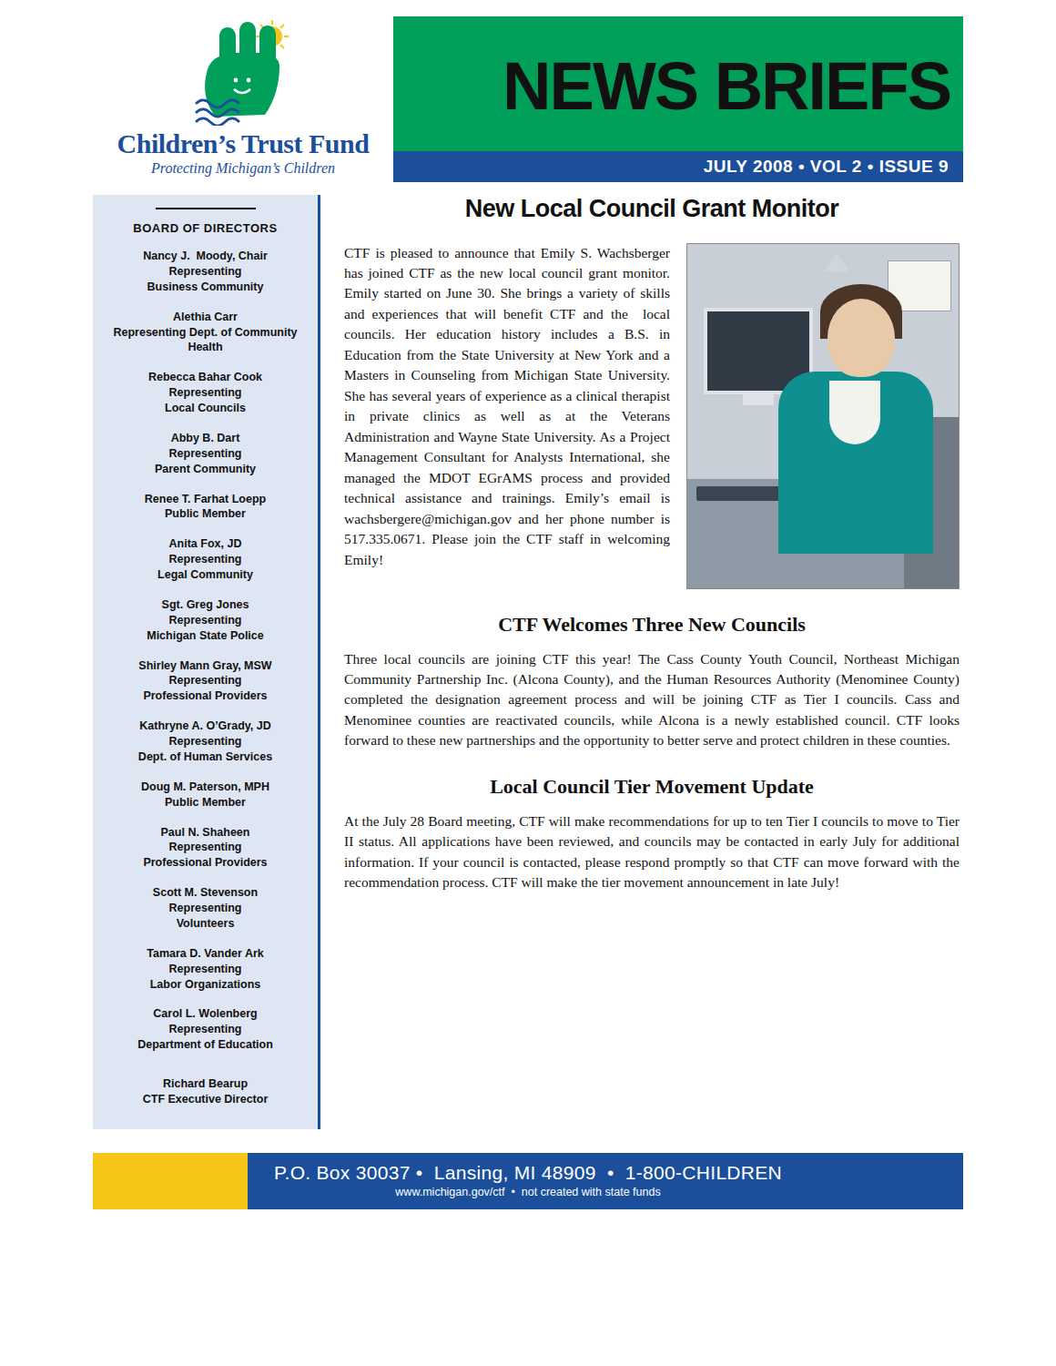Children’s Trust Fund
Protecting Michigan’s Children
NEWS BRIEFS
JULY 2008 • VOL 2 • ISSUE 9
BOARD OF DIRECTORS
Nancy J. Moody, Chair
Representing
Business Community
Alethia Carr
Representing Dept. of Community Health
Rebecca Bahar Cook
Representing
Local Councils
Abby B. Dart
Representing
Parent Community
Renee T. Farhat Loepp
Public Member
Anita Fox, JD
Representing
Legal Community
Sgt. Greg Jones
Representing
Michigan State Police
Shirley Mann Gray, MSW
Representing
Professional Providers
Kathryne A. O’Grady, JD
Representing
Dept. of Human Services
Doug M. Paterson, MPH
Public Member
Paul N. Shaheen
Representing
Professional Providers
Scott M. Stevenson
Representing
Volunteers
Tamara D. Vander Ark
Representing
Labor Organizations
Carol L. Wolenberg
Representing
Department of Education
Richard Bearup
CTF Executive Director
New Local Council Grant Monitor
CTF is pleased to announce that Emily S. Wachsberger has joined CTF as the new local council grant monitor. Emily started on June 30. She brings a variety of skills and experiences that will benefit CTF and the local councils. Her education history includes a B.S. in Education from the State University at New York and a Masters in Counseling from Michigan State University. She has several years of experience as a clinical therapist in private clinics as well as at the Veterans Administration and Wayne State University. As a Project Management Consultant for Analysts International, she managed the MDOT EGrAMS process and provided technical assistance and trainings. Emily’s email is wachsbergere@michigan.gov and her phone number is 517.335.0671. Please join the CTF staff in welcoming Emily!
CTF Welcomes Three New Councils
Three local councils are joining CTF this year! The Cass County Youth Council, Northeast Michigan Community Partnership Inc. (Alcona County), and the Human Resources Authority (Menominee County) completed the designation agreement process and will be joining CTF as Tier I councils. Cass and Menominee counties are reactivated councils, while Alcona is a newly established council. CTF looks forward to these new partnerships and the opportunity to better serve and protect children in these counties.
Local Council Tier Movement Update
At the July 28 Board meeting, CTF will make recommendations for up to ten Tier I councils to move to Tier II status. All applications have been reviewed, and councils may be contacted in early July for additional information. If your council is contacted, please respond promptly so that CTF can move forward with the recommendation process. CTF will make the tier movement announcement in late July!
P.O. Box 30037 • Lansing, MI 48909 • 1-800-CHILDREN
www.michigan.gov/ctf • not created with state funds